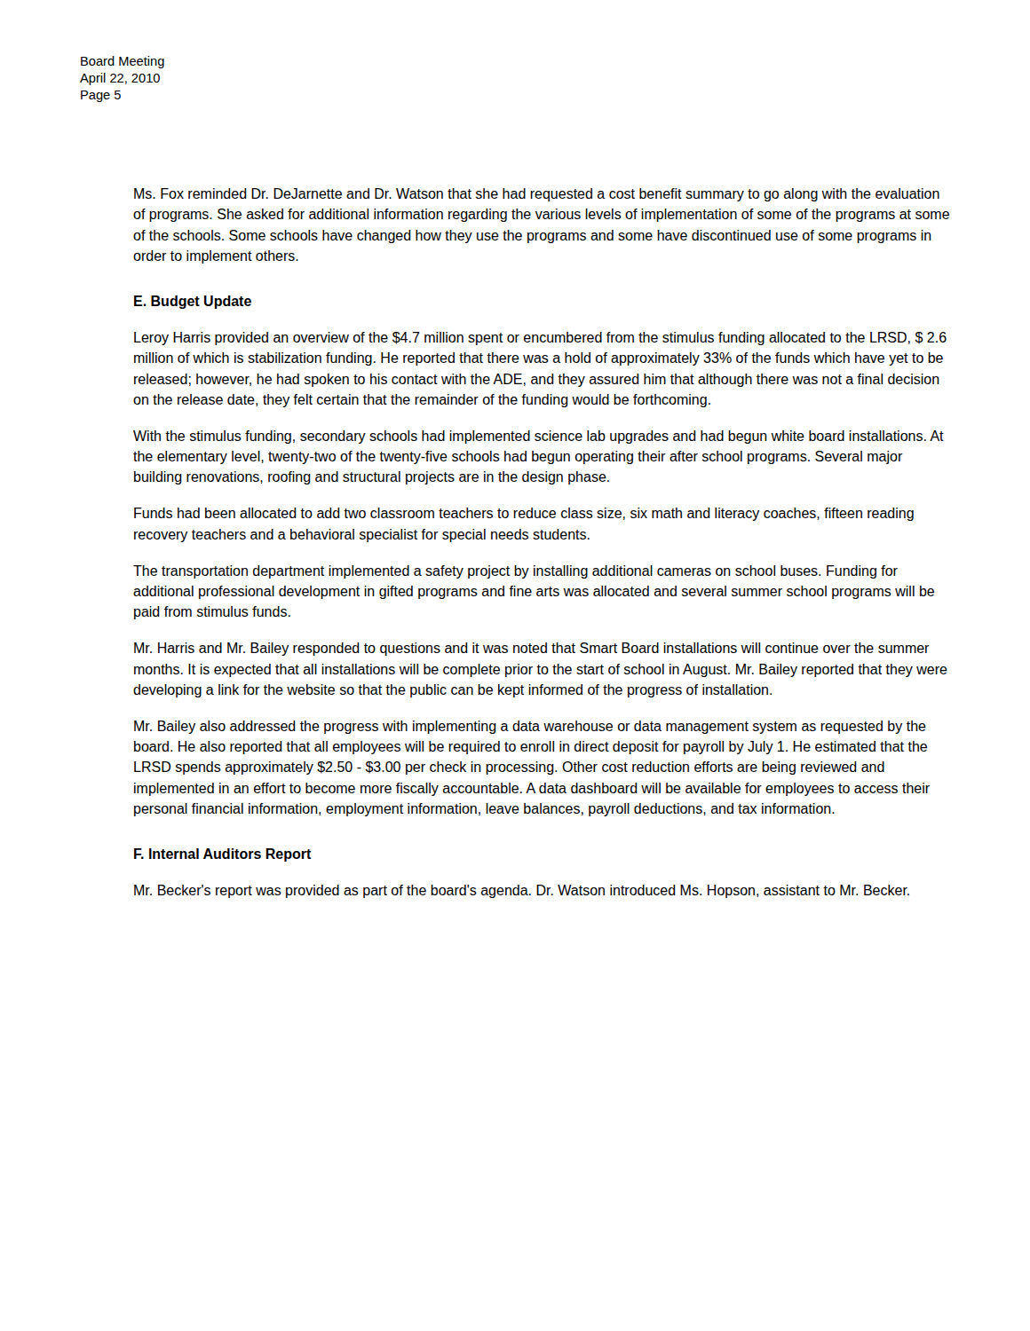Board Meeting
April 22, 2010
Page 5
Ms. Fox reminded Dr. DeJarnette and Dr. Watson that she had requested a cost benefit summary to go along with the evaluation of programs. She asked for additional information regarding the various levels of implementation of some of the programs at some of the schools. Some schools have changed how they use the programs and some have discontinued use of some programs in order to implement others.
E. Budget Update
Leroy Harris provided an overview of the $4.7 million spent or encumbered from the stimulus funding allocated to the LRSD, $ 2.6 million of which is stabilization funding. He reported that there was a hold of approximately 33% of the funds which have yet to be released; however, he had spoken to his contact with the ADE, and they assured him that although there was not a final decision on the release date, they felt certain that the remainder of the funding would be forthcoming.
With the stimulus funding, secondary schools had implemented science lab upgrades and had begun white board installations. At the elementary level, twenty-two of the twenty-five schools had begun operating their after school programs. Several major building renovations, roofing and structural projects are in the design phase.
Funds had been allocated to add two classroom teachers to reduce class size, six math and literacy coaches, fifteen reading recovery teachers and a behavioral specialist for special needs students.
The transportation department implemented a safety project by installing additional cameras on school buses. Funding for additional professional development in gifted programs and fine arts was allocated and several summer school programs will be paid from stimulus funds.
Mr. Harris and Mr. Bailey responded to questions and it was noted that Smart Board installations will continue over the summer months. It is expected that all installations will be complete prior to the start of school in August. Mr. Bailey reported that they were developing a link for the website so that the public can be kept informed of the progress of installation.
Mr. Bailey also addressed the progress with implementing a data warehouse or data management system as requested by the board. He also reported that all employees will be required to enroll in direct deposit for payroll by July 1. He estimated that the LRSD spends approximately $2.50 - $3.00 per check in processing. Other cost reduction efforts are being reviewed and implemented in an effort to become more fiscally accountable. A data dashboard will be available for employees to access their personal financial information, employment information, leave balances, payroll deductions, and tax information.
F. Internal Auditors Report
Mr. Becker's report was provided as part of the board's agenda. Dr. Watson introduced Ms. Hopson, assistant to Mr. Becker.